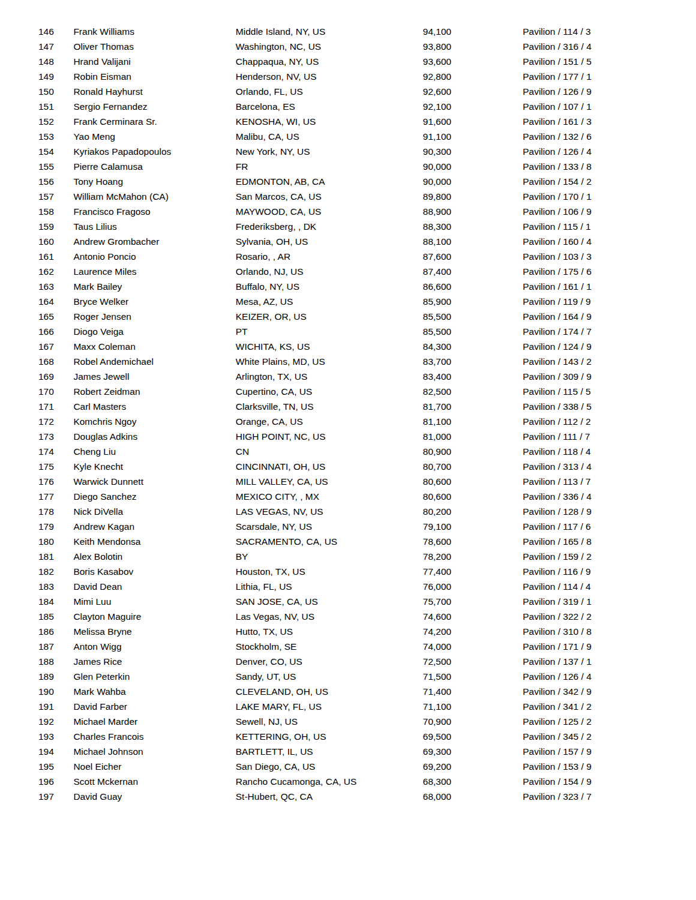| 146 | Frank Williams | Middle Island, NY, US | 94,100 | Pavilion / 114 / 3 |
| 147 | Oliver Thomas | Washington, NC, US | 93,800 | Pavilion / 316 / 4 |
| 148 | Hrand Valijani | Chappaqua, NY, US | 93,600 | Pavilion / 151 / 5 |
| 149 | Robin Eisman | Henderson, NV, US | 92,800 | Pavilion / 177 / 1 |
| 150 | Ronald Hayhurst | Orlando, FL, US | 92,600 | Pavilion / 126 / 9 |
| 151 | Sergio Fernandez | Barcelona, ES | 92,100 | Pavilion / 107 / 1 |
| 152 | Frank Cerminara Sr. | KENOSHA, WI, US | 91,600 | Pavilion / 161 / 3 |
| 153 | Yao Meng | Malibu, CA, US | 91,100 | Pavilion / 132 / 6 |
| 154 | Kyriakos Papadopoulos | New York, NY, US | 90,300 | Pavilion / 126 / 4 |
| 155 | Pierre Calamusa | FR | 90,000 | Pavilion / 133 / 8 |
| 156 | Tony Hoang | EDMONTON, AB, CA | 90,000 | Pavilion / 154 / 2 |
| 157 | William McMahon (CA) | San Marcos, CA, US | 89,800 | Pavilion / 170 / 1 |
| 158 | Francisco Fragoso | MAYWOOD, CA, US | 88,900 | Pavilion / 106 / 9 |
| 159 | Taus Lilius | Frederiksberg, , DK | 88,300 | Pavilion / 115 / 1 |
| 160 | Andrew Grombacher | Sylvania, OH, US | 88,100 | Pavilion / 160 / 4 |
| 161 | Antonio Poncio | Rosario, , AR | 87,600 | Pavilion / 103 / 3 |
| 162 | Laurence Miles | Orlando, NJ, US | 87,400 | Pavilion / 175 / 6 |
| 163 | Mark Bailey | Buffalo, NY, US | 86,600 | Pavilion / 161 / 1 |
| 164 | Bryce Welker | Mesa, AZ, US | 85,900 | Pavilion / 119 / 9 |
| 165 | Roger Jensen | KEIZER, OR, US | 85,500 | Pavilion / 164 / 9 |
| 166 | Diogo Veiga | PT | 85,500 | Pavilion / 174 / 7 |
| 167 | Maxx Coleman | WICHITA, KS, US | 84,300 | Pavilion / 124 / 9 |
| 168 | Robel Andemichael | White Plains, MD, US | 83,700 | Pavilion / 143 / 2 |
| 169 | James Jewell | Arlington, TX, US | 83,400 | Pavilion / 309 / 9 |
| 170 | Robert Zeidman | Cupertino, CA, US | 82,500 | Pavilion / 115 / 5 |
| 171 | Carl Masters | Clarksville, TN, US | 81,700 | Pavilion / 338 / 5 |
| 172 | Komchris Ngoy | Orange, CA, US | 81,100 | Pavilion / 112 / 2 |
| 173 | Douglas Adkins | HIGH POINT, NC, US | 81,000 | Pavilion / 111 / 7 |
| 174 | Cheng Liu | CN | 80,900 | Pavilion / 118 / 4 |
| 175 | Kyle Knecht | CINCINNATI, OH, US | 80,700 | Pavilion / 313 / 4 |
| 176 | Warwick Dunnett | MILL VALLEY, CA, US | 80,600 | Pavilion / 113 / 7 |
| 177 | Diego Sanchez | MEXICO CITY, , MX | 80,600 | Pavilion / 336 / 4 |
| 178 | Nick DiVella | LAS VEGAS, NV, US | 80,200 | Pavilion / 128 / 9 |
| 179 | Andrew Kagan | Scarsdale, NY, US | 79,100 | Pavilion / 117 / 6 |
| 180 | Keith Mendonsa | SACRAMENTO, CA, US | 78,600 | Pavilion / 165 / 8 |
| 181 | Alex Bolotin | BY | 78,200 | Pavilion / 159 / 2 |
| 182 | Boris Kasabov | Houston, TX, US | 77,400 | Pavilion / 116 / 9 |
| 183 | David Dean | Lithia, FL, US | 76,000 | Pavilion / 114 / 4 |
| 184 | Mimi Luu | SAN JOSE, CA, US | 75,700 | Pavilion / 319 / 1 |
| 185 | Clayton Maguire | Las Vegas, NV, US | 74,600 | Pavilion / 322 / 2 |
| 186 | Melissa Bryne | Hutto, TX, US | 74,200 | Pavilion / 310 / 8 |
| 187 | Anton Wigg | Stockholm, SE | 74,000 | Pavilion / 171 / 9 |
| 188 | James Rice | Denver, CO, US | 72,500 | Pavilion / 137 / 1 |
| 189 | Glen Peterkin | Sandy, UT, US | 71,500 | Pavilion / 126 / 4 |
| 190 | Mark Wahba | CLEVELAND, OH, US | 71,400 | Pavilion / 342 / 9 |
| 191 | David Farber | LAKE MARY, FL, US | 71,100 | Pavilion / 341 / 2 |
| 192 | Michael Marder | Sewell, NJ, US | 70,900 | Pavilion / 125 / 2 |
| 193 | Charles Francois | KETTERING, OH, US | 69,500 | Pavilion / 345 / 2 |
| 194 | Michael Johnson | BARTLETT, IL, US | 69,300 | Pavilion / 157 / 9 |
| 195 | Noel Eicher | San Diego, CA, US | 69,200 | Pavilion / 153 / 9 |
| 196 | Scott Mckernan | Rancho Cucamonga, CA, US | 68,300 | Pavilion / 154 / 9 |
| 197 | David Guay | St-Hubert, QC, CA | 68,000 | Pavilion / 323 / 7 |